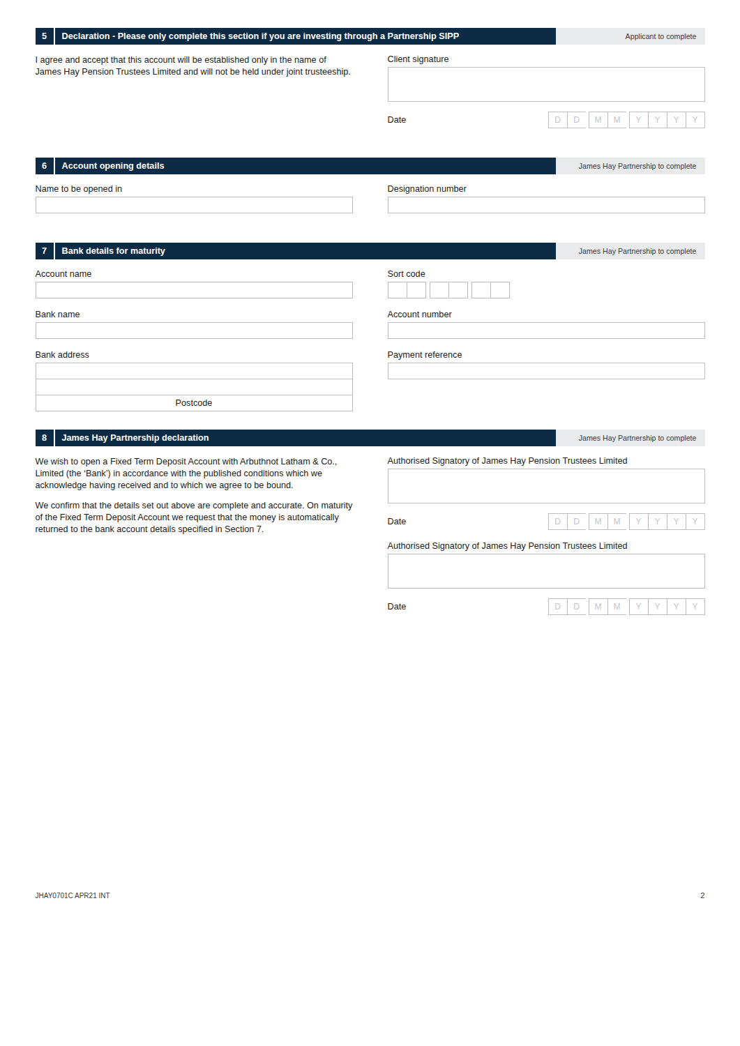5
Declaration - Please only complete this section if you are investing through a Partnership SIPP
Applicant to complete
I agree and accept that this account will be established only in the name of James Hay Pension Trustees Limited and will not be held under joint trusteeship.
Client signature
Date
DD MM YYYY
6
Account opening details
James Hay Partnership to complete
Name to be opened in
Designation number
7
Bank details for maturity
James Hay Partnership to complete
Account name
Bank name
Bank address
Postcode
Sort code
Account number
Payment reference
8
James Hay Partnership declaration
James Hay Partnership to complete
We wish to open a Fixed Term Deposit Account with Arbuthnot Latham & Co., Limited (the ‘Bank’) in accordance with the published conditions which we acknowledge having received and to which we agree to be bound.
We confirm that the details set out above are complete and accurate. On maturity of the Fixed Term Deposit Account we request that the money is automatically returned to the bank account details specified in Section 7.
Authorised Signatory of James Hay Pension Trustees Limited
Date
DD MM YYYY
Authorised Signatory of James Hay Pension Trustees Limited
Date
DD MM YYYY
JHAY0701C APR21 INT
2